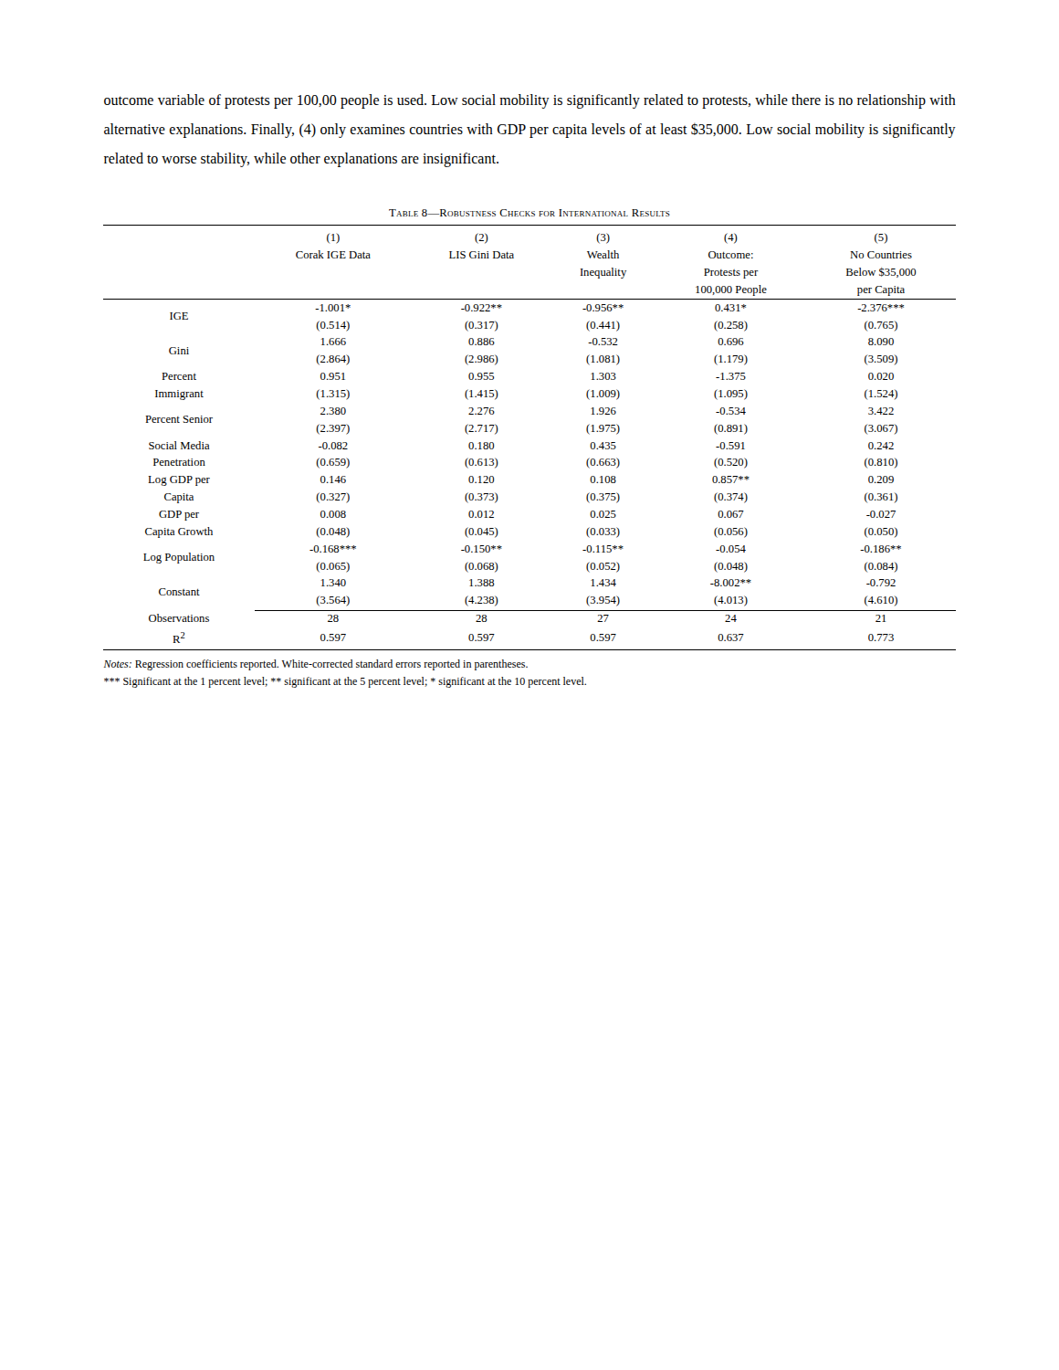outcome variable of protests per 100,00 people is used. Low social mobility is significantly related to protests, while there is no relationship with alternative explanations. Finally, (4) only examines countries with GDP per capita levels of at least $35,000. Low social mobility is significantly related to worse stability, while other explanations are insignificant.
Table 8—Robustness Checks for International Results
| | (1) | (2) | (3) | (4) | (5) |
| --- | --- | --- | --- | --- | --- |
| | Corak IGE Data | LIS Gini Data | Wealth | Outcome: | No Countries |
| | | | Inequality | Protests per | Below $35,000 |
| | | | | 100,000 People | per Capita |
| IGE | -1.001* | -0.922** | -0.956** | 0.431* | -2.376*** |
| (0.514) | (0.317) | (0.441) | (0.258) | (0.765) |
| Gini | 1.666 | 0.886 | -0.532 | 0.696 | 8.090 |
| (2.864) | (2.986) | (1.081) | (1.179) | (3.509) |
| Percent | 0.951 | 0.955 | 1.303 | -1.375 | 0.020 |
| Immigrant | (1.315) | (1.415) | (1.009) | (1.095) | (1.524) |
| Percent Senior | 2.380 | 2.276 | 1.926 | -0.534 | 3.422 |
| (2.397) | (2.717) | (1.975) | (0.891) | (3.067) |
| Social Media | -0.082 | 0.180 | 0.435 | -0.591 | 0.242 |
| Penetration | (0.659) | (0.613) | (0.663) | (0.520) | (0.810) |
| Log GDP per | 0.146 | 0.120 | 0.108 | 0.857** | 0.209 |
| Capita | (0.327) | (0.373) | (0.375) | (0.374) | (0.361) |
| GDP per | 0.008 | 0.012 | 0.025 | 0.067 | -0.027 |
| Capita Growth | (0.048) | (0.045) | (0.033) | (0.056) | (0.050) |
| Log Population | -0.168*** | -0.150** | -0.115** | -0.054 | -0.186** |
| (0.065) | (0.068) | (0.052) | (0.048) | (0.084) |
| Constant | 1.340 | 1.388 | 1.434 | -8.002** | -0.792 |
| (3.564) | (4.238) | (3.954) | (4.013) | (4.610) |
| Observations | 28 | 28 | 27 | 24 | 21 |
| R 2 | 0.597 | 0.597 | 0.597 | 0.637 | 0.773 |
Notes: Regression coefficients reported. White-corrected standard errors reported in parentheses.
*** Significant at the 1 percent level; ** significant at the 5 percent level; * significant at the 10 percent level.